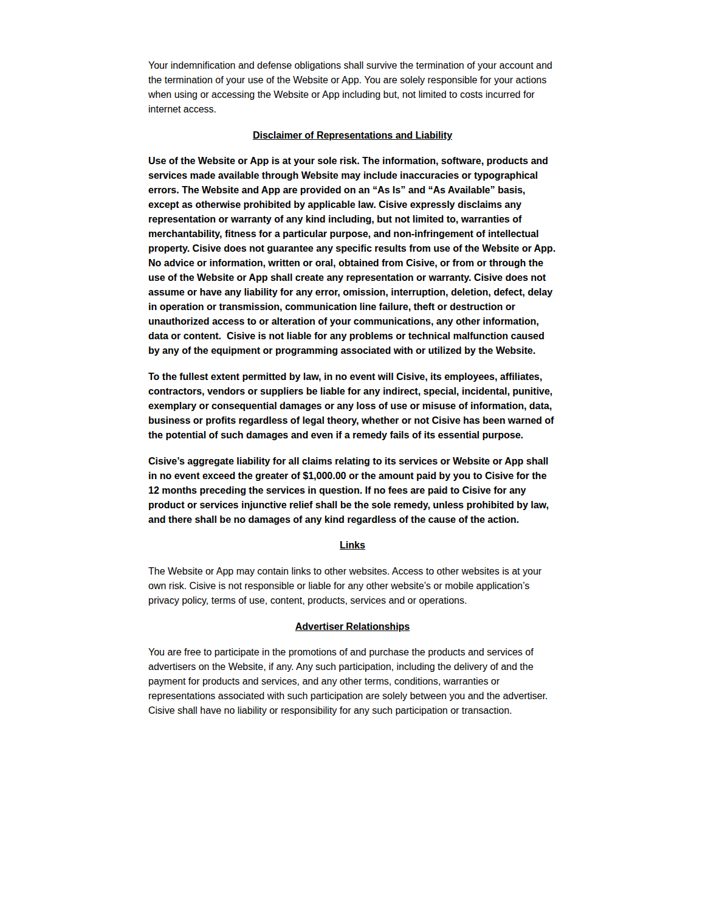Your indemnification and defense obligations shall survive the termination of your account and the termination of your use of the Website or App. You are solely responsible for your actions when using or accessing the Website or App including but, not limited to costs incurred for internet access.
Disclaimer of Representations and Liability
Use of the Website or App is at your sole risk. The information, software, products and services made available through Website may include inaccuracies or typographical errors. The Website and App are provided on an “As Is” and “As Available” basis, except as otherwise prohibited by applicable law. Cisive expressly disclaims any representation or warranty of any kind including, but not limited to, warranties of merchantability, fitness for a particular purpose, and non-infringement of intellectual property. Cisive does not guarantee any specific results from use of the Website or App. No advice or information, written or oral, obtained from Cisive, or from or through the use of the Website or App shall create any representation or warranty. Cisive does not assume or have any liability for any error, omission, interruption, deletion, defect, delay in operation or transmission, communication line failure, theft or destruction or unauthorized access to or alteration of your communications, any other information, data or content. Cisive is not liable for any problems or technical malfunction caused by any of the equipment or programming associated with or utilized by the Website.
To the fullest extent permitted by law, in no event will Cisive, its employees, affiliates, contractors, vendors or suppliers be liable for any indirect, special, incidental, punitive, exemplary or consequential damages or any loss of use or misuse of information, data, business or profits regardless of legal theory, whether or not Cisive has been warned of the potential of such damages and even if a remedy fails of its essential purpose.
Cisive’s aggregate liability for all claims relating to its services or Website or App shall in no event exceed the greater of $1,000.00 or the amount paid by you to Cisive for the 12 months preceding the services in question. If no fees are paid to Cisive for any product or services injunctive relief shall be the sole remedy, unless prohibited by law, and there shall be no damages of any kind regardless of the cause of the action.
Links
The Website or App may contain links to other websites. Access to other websites is at your own risk. Cisive is not responsible or liable for any other website’s or mobile application’s privacy policy, terms of use, content, products, services and or operations.
Advertiser Relationships
You are free to participate in the promotions of and purchase the products and services of advertisers on the Website, if any. Any such participation, including the delivery of and the payment for products and services, and any other terms, conditions, warranties or representations associated with such participation are solely between you and the advertiser. Cisive shall have no liability or responsibility for any such participation or transaction.